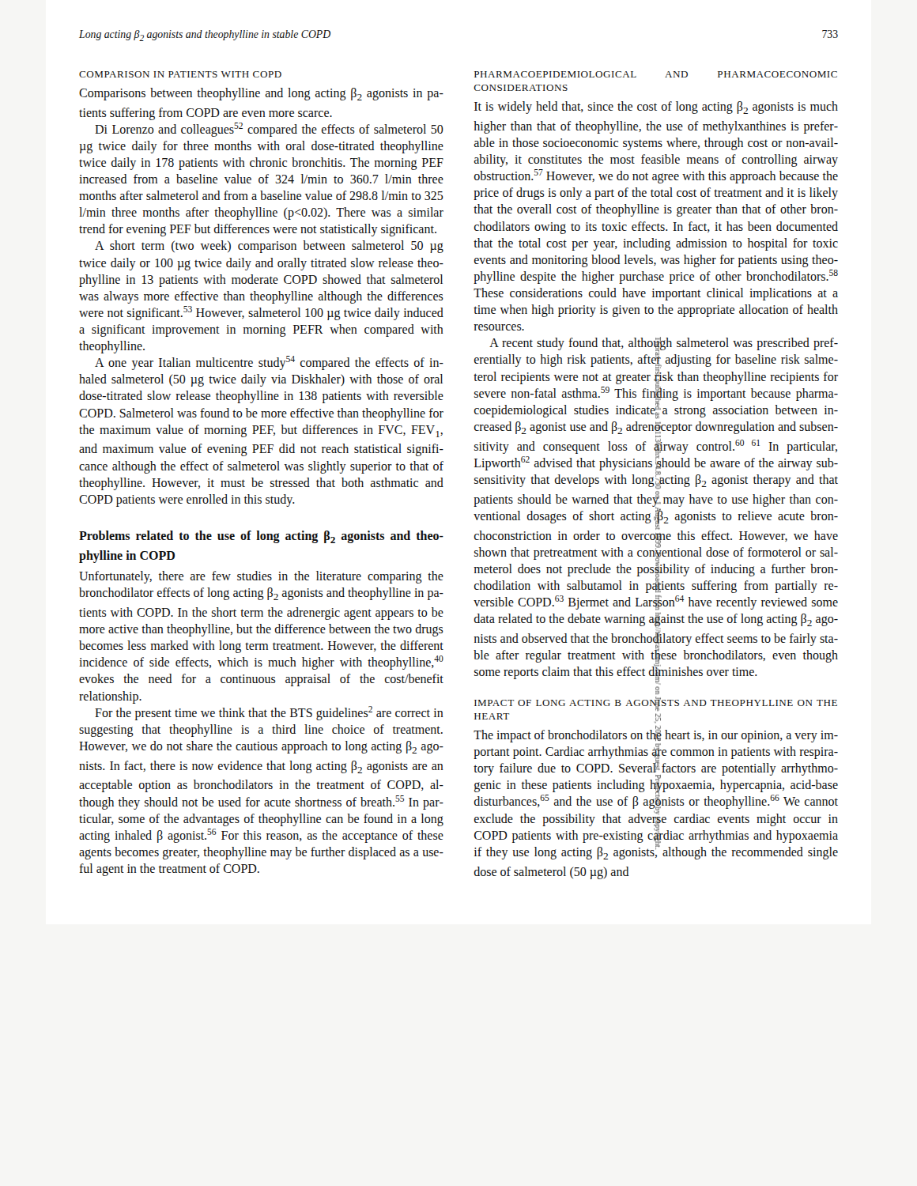Long acting β2 agonists and theophylline in stable COPD 733
Comparison in patients with COPD
Comparisons between theophylline and long acting β2 agonists in patients suffering from COPD are even more scarce.
Di Lorenzo and colleagues52 compared the effects of salmeterol 50 µg twice daily for three months with oral dose-titrated theophylline twice daily in 178 patients with chronic bronchitis. The morning PEF increased from a baseline value of 324 l/min to 360.7 l/min three months after salmeterol and from a baseline value of 298.8 l/min to 325 l/min three months after theophylline (p<0.02). There was a similar trend for evening PEF but differences were not statistically significant.
A short term (two week) comparison between salmeterol 50 µg twice daily or 100 µg twice daily and orally titrated slow release theophylline in 13 patients with moderate COPD showed that salmeterol was always more effective than theophylline although the differences were not significant.53 However, salmeterol 100 µg twice daily induced a significant improvement in morning PEFR when compared with theophylline.
A one year Italian multicentre study54 compared the effects of inhaled salmeterol (50 µg twice daily via Diskhaler) with those of oral dose-titrated slow release theophylline in 138 patients with reversible COPD. Salmeterol was found to be more effective than theophylline for the maximum value of morning PEF, but differences in FVC, FEV1, and maximum value of evening PEF did not reach statistical significance although the effect of salmeterol was slightly superior to that of theophylline. However, it must be stressed that both asthmatic and COPD patients were enrolled in this study.
Problems related to the use of long acting β2 agonists and theophylline in COPD
Unfortunately, there are few studies in the literature comparing the bronchodilator effects of long acting β2 agonists and theophylline in patients with COPD. In the short term the adrenergic agent appears to be more active than theophylline, but the difference between the two drugs becomes less marked with long term treatment. However, the different incidence of side effects, which is much higher with theophylline,40 evokes the need for a continuous appraisal of the cost/benefit relationship.
For the present time we think that the BTS guidelines2 are correct in suggesting that theophylline is a third line choice of treatment. However, we do not share the cautious approach to long acting β2 agonists. In fact, there is now evidence that long acting β2 agonists are an acceptable option as bronchodilators in the treatment of COPD, although they should not be used for acute shortness of breath.55 In particular, some of the advantages of theophylline can be found in a long acting inhaled β agonist.56 For this reason, as the acceptance of these agents becomes greater, theophylline may be further displaced as a useful agent in the treatment of COPD.
Pharmacoepidemiological and pharmacoeconomic considerations
It is widely held that, since the cost of long acting β2 agonists is much higher than that of theophylline, the use of methylxanthines is preferable in those socioeconomic systems where, through cost or non-availability, it constitutes the most feasible means of controlling airway obstruction.57 However, we do not agree with this approach because the price of drugs is only a part of the total cost of treatment and it is likely that the overall cost of theophylline is greater than that of other bronchodilators owing to its toxic effects. In fact, it has been documented that the total cost per year, including admission to hospital for toxic events and monitoring blood levels, was higher for patients using theophylline despite the higher purchase price of other bronchodilators.58 These considerations could have important clinical implications at a time when high priority is given to the appropriate allocation of health resources.
A recent study found that, although salmeterol was prescribed preferentially to high risk patients, after adjusting for baseline risk salmeterol recipients were not at greater risk than theophylline recipients for severe non-fatal asthma.59 This finding is important because pharmacoepidemiological studies indicate a strong association between increased β2 agonist use and β2 adrenoceptor downregulation and subsensitivity and consequent loss of airway control.60 61 In particular, Lipworth62 advised that physicians should be aware of the airway subsensitivity that develops with long acting β2 agonist therapy and that patients should be warned that they may have to use higher than conventional dosages of short acting β2 agonists to relieve acute bronchoconstriction in order to overcome this effect. However, we have shown that pretreatment with a conventional dose of formoterol or salmeterol does not preclude the possibility of inducing a further bronchodilation with salbutamol in patients suffering from partially reversible COPD.63 Bjermet and Larsson64 have recently reviewed some data related to the debate warning against the use of long acting β2 agonists and observed that the bronchodilatory effect seems to be fairly stable after regular treatment with these bronchodilators, even though some reports claim that this effect diminishes over time.
Impact of long acting β agonists and theophylline on the heart
The impact of bronchodilators on the heart is, in our opinion, a very important point. Cardiac arrhythmias are common in patients with respiratory failure due to COPD. Several factors are potentially arrhythmogenic in these patients including hypoxaemia, hypercapnia, acid-base disturbances,65 and the use of β agonists or theophylline.66 We cannot exclude the possibility that adverse cardiac events might occur in COPD patients with pre-existing cardiac arrhythmias and hypoxaemia if they use long acting β2 agonists, although the recommended single dose of salmeterol (50 µg) and
Thorax: first published as 10.1136/thx.54.8.730 on 1 August 1999. Downloaded from http://thorax.bmj.com/ on June 25, 2022 by guest. Protected by copyright.